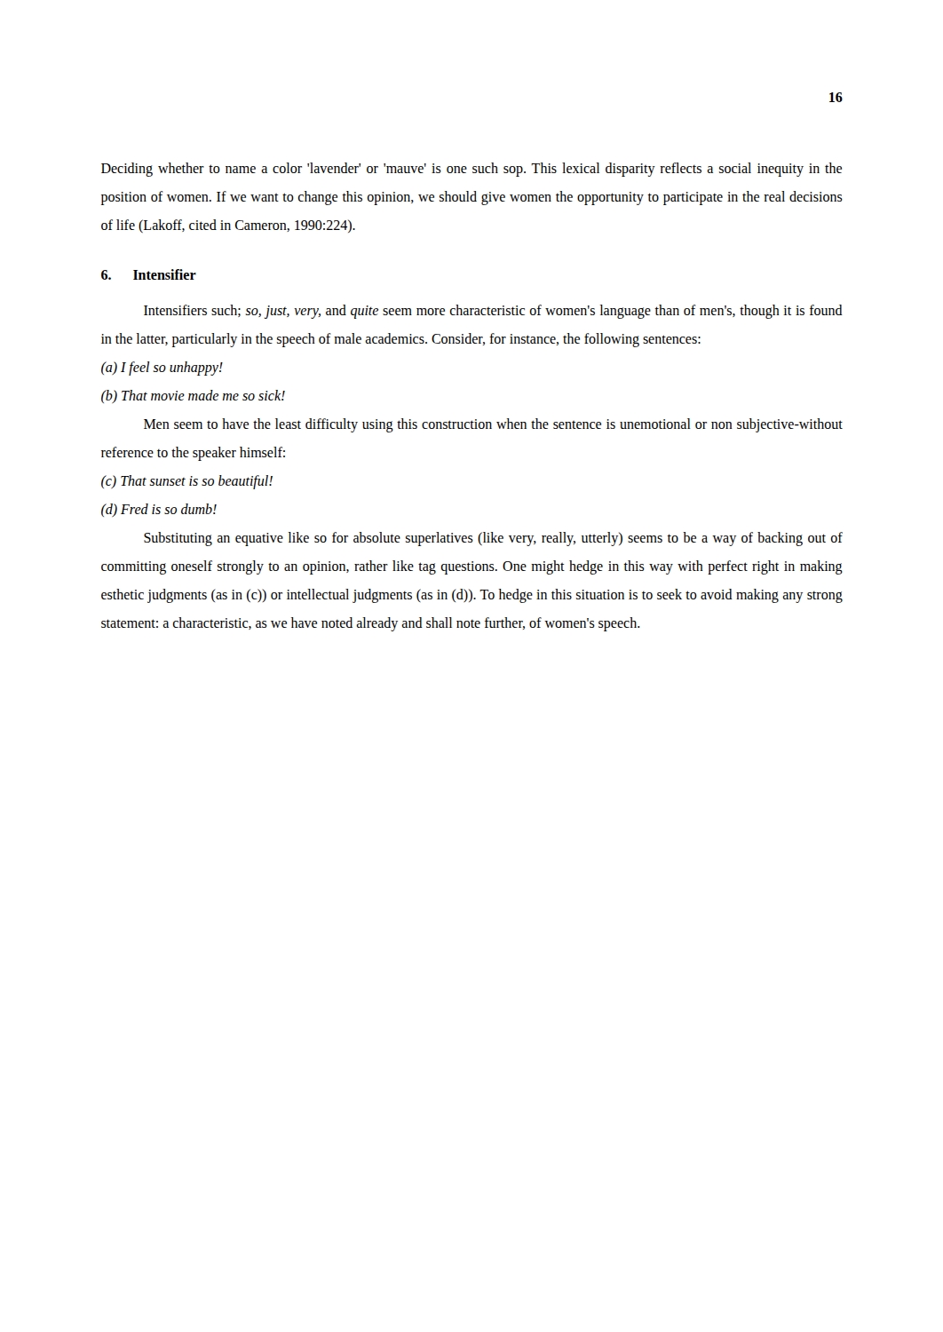16
Deciding whether to name a color 'lavender' or 'mauve' is one such sop. This lexical disparity reflects a social inequity in the position of women. If we want to change this opinion, we should give women the opportunity to participate in the real decisions of life (Lakoff, cited in Cameron, 1990:224).
6. Intensifier
Intensifiers such; so, just, very, and quite seem more characteristic of women's language than of men's, though it is found in the latter, particularly in the speech of male academics. Consider, for instance, the following sentences:
(a) I feel so unhappy!
(b) That movie made me so sick!
Men seem to have the least difficulty using this construction when the sentence is unemotional or non subjective-without reference to the speaker himself:
(c) That sunset is so beautiful!
(d) Fred is so dumb!
Substituting an equative like so for absolute superlatives (like very, really, utterly) seems to be a way of backing out of committing oneself strongly to an opinion, rather like tag questions. One might hedge in this way with perfect right in making esthetic judgments (as in (c)) or intellectual judgments (as in (d)). To hedge in this situation is to seek to avoid making any strong statement: a characteristic, as we have noted already and shall note further, of women's speech.